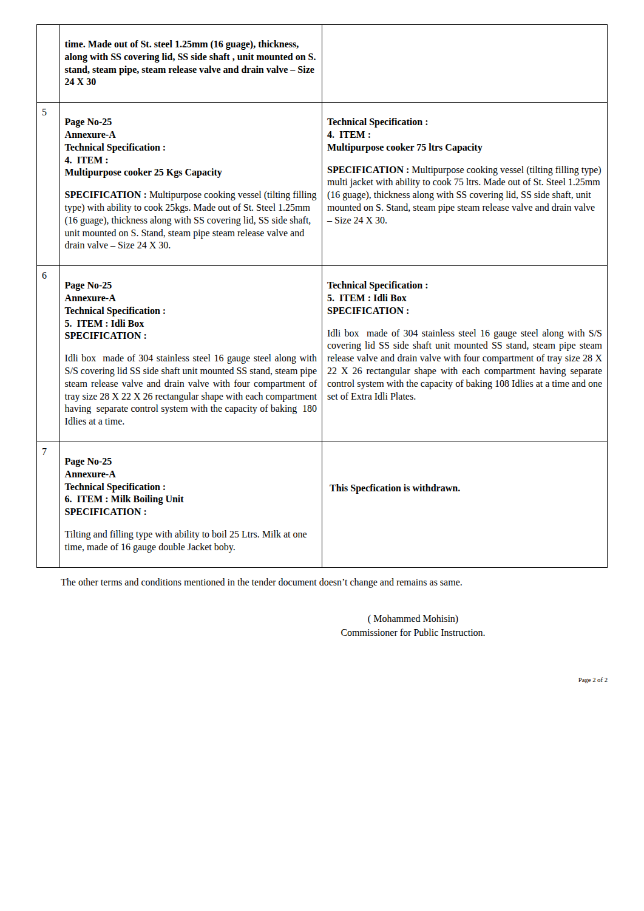| | time. Made out of St. steel 1.25mm (16 guage), thickness, along with SS covering lid, SS side shaft , unit mounted on S. stand, steam pipe, steam release valve and drain valve – Size 24 X 30 | |
| 5 | Page No-25 Annexure-A Technical Specification : 4. ITEM : Multipurpose cooker 25 Kgs Capacity SPECIFICATION : Multipurpose cooking vessel (tilting filling type) with ability to cook 25kgs. Made out of St. Steel 1.25mm (16 guage), thickness along with SS covering lid, SS side shaft, unit mounted on S. Stand, steam pipe steam release valve and drain valve – Size 24 X 30. | Technical Specification : 4. ITEM : Multipurpose cooker 75 ltrs Capacity SPECIFICATION : Multipurpose cooking vessel (tilting filling type) multi jacket with ability to cook 75 ltrs. Made out of St. Steel 1.25mm (16 guage), thickness along with SS covering lid, SS side shaft, unit mounted on S. Stand, steam pipe steam release valve and drain valve – Size 24 X 30. |
| 6 | Page No-25 Annexure-A Technical Specification : 5. ITEM : Idli Box SPECIFICATION : Idli box made of 304 stainless steel 16 gauge steel along with S/S covering lid SS side shaft unit mounted SS stand, steam pipe steam release valve and drain valve with four compartment of tray size 28 X 22 X 26 rectangular shape with each compartment having separate control system with the capacity of baking 180 Idlies at a time. | Technical Specification : 5. ITEM : Idli Box SPECIFICATION : Idli box made of 304 stainless steel 16 gauge steel along with S/S covering lid SS side shaft unit mounted SS stand, steam pipe steam release valve and drain valve with four compartment of tray size 28 X 22 X 26 rectangular shape with each compartment having separate control system with the capacity of baking 108 Idlies at a time and one set of Extra Idli Plates. |
| 7 | Page No-25 Annexure-A Technical Specification : 6. ITEM : Milk Boiling Unit SPECIFICATION : Tilting and filling type with ability to boil 25 Ltrs. Milk at one time, made of 16 gauge double Jacket boby. | This Specfication is withdrawn. |
The other terms and conditions mentioned in the tender document doesn’t change and remains as same.
( Mohammed Mohisin)
Commissioner for Public Instruction.
Page 2 of 2